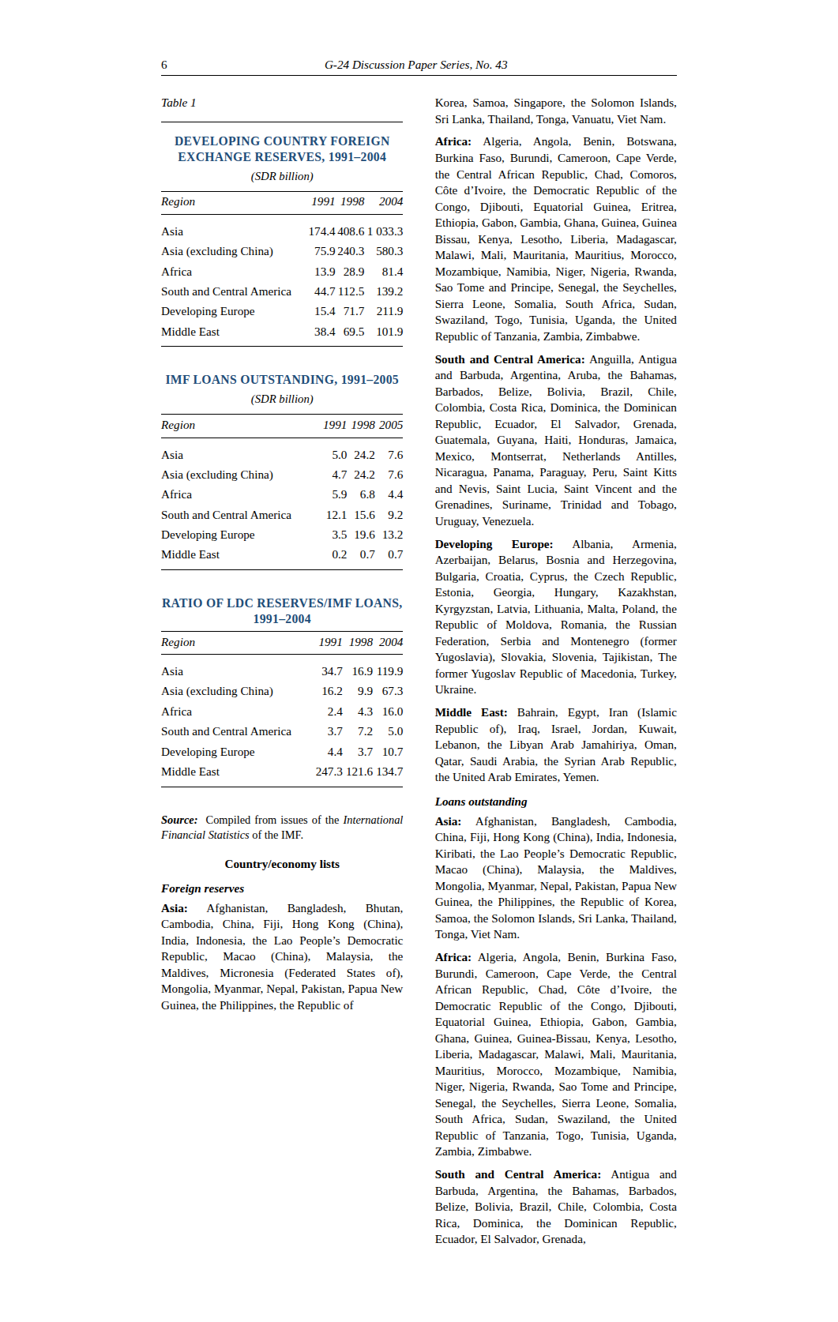6 G-24 Discussion Paper Series, No. 43
Table 1
DEVELOPING COUNTRY FOREIGN
EXCHANGE RESERVES, 1991–2004
(SDR billion)
| Region | 1991 | 1998 | 2004 |
| --- | --- | --- | --- |
| Asia | 174.4 | 408.6 | 1 033.3 |
| Asia (excluding China) | 75.9 | 240.3 | 580.3 |
| Africa | 13.9 | 28.9 | 81.4 |
| South and Central America | 44.7 | 112.5 | 139.2 |
| Developing Europe | 15.4 | 71.7 | 211.9 |
| Middle East | 38.4 | 69.5 | 101.9 |
IMF LOANS OUTSTANDING, 1991–2005
(SDR billion)
| Region | 1991 | 1998 | 2005 |
| --- | --- | --- | --- |
| Asia | 5.0 | 24.2 | 7.6 |
| Asia (excluding China) | 4.7 | 24.2 | 7.6 |
| Africa | 5.9 | 6.8 | 4.4 |
| South and Central America | 12.1 | 15.6 | 9.2 |
| Developing Europe | 3.5 | 19.6 | 13.2 |
| Middle East | 0.2 | 0.7 | 0.7 |
RATIO OF LDC RESERVES/IMF LOANS,
1991–2004
| Region | 1991 | 1998 | 2004 |
| --- | --- | --- | --- |
| Asia | 34.7 | 16.9 | 119.9 |
| Asia (excluding China) | 16.2 | 9.9 | 67.3 |
| Africa | 2.4 | 4.3 | 16.0 |
| South and Central America | 3.7 | 7.2 | 5.0 |
| Developing Europe | 4.4 | 3.7 | 10.7 |
| Middle East | 247.3 | 121.6 | 134.7 |
Source: Compiled from issues of the International Financial Statistics of the IMF.
Country/economy lists
Foreign reserves
Asia: Afghanistan, Bangladesh, Bhutan, Cambodia, China, Fiji, Hong Kong (China), India, Indonesia, the Lao People’s Democratic Republic, Macao (China), Malaysia, the Maldives, Micronesia (Federated States of), Mongolia, Myanmar, Nepal, Pakistan, Papua New Guinea, the Philippines, the Republic of
Korea, Samoa, Singapore, the Solomon Islands, Sri Lanka, Thailand, Tonga, Vanuatu, Viet Nam.
Africa: Algeria, Angola, Benin, Botswana, Burkina Faso, Burundi, Cameroon, Cape Verde, the Central African Republic, Chad, Comoros, Côte d’Ivoire, the Democratic Republic of the Congo, Djibouti, Equatorial Guinea, Eritrea, Ethiopia, Gabon, Gambia, Ghana, Guinea, Guinea Bissau, Kenya, Lesotho, Liberia, Madagascar, Malawi, Mali, Mauritania, Mauritius, Morocco, Mozambique, Namibia, Niger, Nigeria, Rwanda, Sao Tome and Principe, Senegal, the Seychelles, Sierra Leone, Somalia, South Africa, Sudan, Swaziland, Togo, Tunisia, Uganda, the United Republic of Tanzania, Zambia, Zimbabwe.
South and Central America: Anguilla, Antigua and Barbuda, Argentina, Aruba, the Bahamas, Barbados, Belize, Bolivia, Brazil, Chile, Colombia, Costa Rica, Dominica, the Dominican Republic, Ecuador, El Salvador, Grenada, Guatemala, Guyana, Haiti, Honduras, Jamaica, Mexico, Montserrat, Netherlands Antilles, Nicaragua, Panama, Paraguay, Peru, Saint Kitts and Nevis, Saint Lucia, Saint Vincent and the Grenadines, Suriname, Trinidad and Tobago, Uruguay, Venezuela.
Developing Europe: Albania, Armenia, Azerbaijan, Belarus, Bosnia and Herzegovina, Bulgaria, Croatia, Cyprus, the Czech Republic, Estonia, Georgia, Hungary, Kazakhstan, Kyrgyzstan, Latvia, Lithuania, Malta, Poland, the Republic of Moldova, Romania, the Russian Federation, Serbia and Montenegro (former Yugoslavia), Slovakia, Slovenia, Tajikistan, The former Yugoslav Republic of Macedonia, Turkey, Ukraine.
Middle East: Bahrain, Egypt, Iran (Islamic Republic of), Iraq, Israel, Jordan, Kuwait, Lebanon, the Libyan Arab Jamahiriya, Oman, Qatar, Saudi Arabia, the Syrian Arab Republic, the United Arab Emirates, Yemen.
Loans outstanding
Asia: Afghanistan, Bangladesh, Cambodia, China, Fiji, Hong Kong (China), India, Indonesia, Kiribati, the Lao People’s Democratic Republic, Macao (China), Malaysia, the Maldives, Mongolia, Myanmar, Nepal, Pakistan, Papua New Guinea, the Philippines, the Republic of Korea, Samoa, the Solomon Islands, Sri Lanka, Thailand, Tonga, Viet Nam.
Africa: Algeria, Angola, Benin, Burkina Faso, Burundi, Cameroon, Cape Verde, the Central African Republic, Chad, Côte d’Ivoire, the Democratic Republic of the Congo, Djibouti, Equatorial Guinea, Ethiopia, Gabon, Gambia, Ghana, Guinea, Guinea-Bissau, Kenya, Lesotho, Liberia, Madagascar, Malawi, Mali, Mauritania, Mauritius, Morocco, Mozambique, Namibia, Niger, Nigeria, Rwanda, Sao Tome and Principe, Senegal, the Seychelles, Sierra Leone, Somalia, South Africa, Sudan, Swaziland, the United Republic of Tanzania, Togo, Tunisia, Uganda, Zambia, Zimbabwe.
South and Central America: Antigua and Barbuda, Argentina, the Bahamas, Barbados, Belize, Bolivia, Brazil, Chile, Colombia, Costa Rica, Dominica, the Dominican Republic, Ecuador, El Salvador, Grenada,